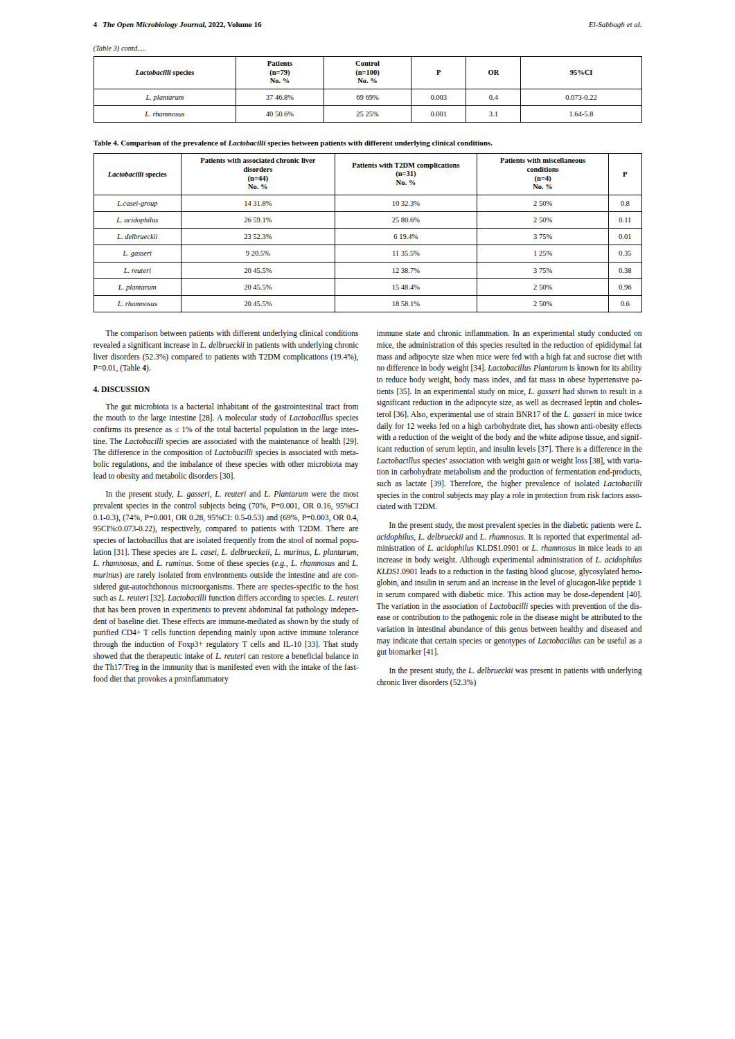4 The Open Microbiology Journal, 2022, Volume 16
El-Sabbagh et al.
(Table 3) contd.....
| Lactobacilli species | Patients (n=79) No. % | Control (n=100) No. % | P | OR | 95%CI |
| --- | --- | --- | --- | --- | --- |
| L. plantarum | 37 46.8% | 69 69% | 0.003 | 0.4 | 0.073-0.22 |
| L. rhamnosus | 40 50.6% | 25 25% | 0.001 | 3.1 | 1.64-5.8 |
Table 4. Comparison of the prevalence of Lactobacilli species between patients with different underlying clinical conditions.
| Lactobacilli species | Patients with associated chronic liver disorders (n=44) No. % | Patients with T2DM complications (n=31) No. % | Patients with miscellaneous conditions (n=4) No. % | P |
| --- | --- | --- | --- | --- |
| L.casei-group | 14 31.8% | 10 32.3% | 2 50% | 0.8 |
| L. acidophilus | 26 59.1% | 25 80.6% | 2 50% | 0.11 |
| L. delbrueckii | 23 52.3% | 6 19.4% | 3 75% | 0.01 |
| L. gasseri | 9 20.5% | 11 35.5% | 1 25% | 0.35 |
| L. reuteri | 20 45.5% | 12 38.7% | 3 75% | 0.38 |
| L. plantarum | 20 45.5% | 15 48.4% | 2 50% | 0.96 |
| L. rhamnosus | 20 45.5% | 18 58.1% | 2 50% | 0.6 |
The comparison between patients with different underlying clinical conditions revealed a significant increase in L. delbrueckii in patients with underlying chronic liver disorders (52.3%) compared to patients with T2DM complications (19.4%), P=0.01, (Table 4).
4. DISCUSSION
The gut microbiota is a bacterial inhabitant of the gastrointestinal tract from the mouth to the large intestine [28]. A molecular study of Lactobacillus species confirms its presence as ≤ 1% of the total bacterial population in the large intestine. The Lactobacilli species are associated with the maintenance of health [29]. The difference in the composition of Lactobacilli species is associated with metabolic regulations, and the imbalance of these species with other microbiota may lead to obesity and metabolic disorders [30].
In the present study, L. gasseri, L. reuteri and L. Plantarum were the most prevalent species in the control subjects being (70%, P=0.001, OR 0.16, 95%CI 0.1-0.3), (74%, P=0.001, OR 0.28, 95%CI: 0.5-0.53) and (69%, P=0.003, OR 0.4, 95CI%:0.073-0.22), respectively, compared to patients with T2DM. There are species of lactobacillus that are isolated frequently from the stool of normal population [31]. These species are L. casei, L. delbrueckeii, L. murinus, L. plantarum, L. rhamnosus, and L. ruminus. Some of these species (e.g., L. rhamnosus and L. murinus) are rarely isolated from environments outside the intestine and are considered gut-autochthonous microorganisms. There are species-specific to the host such as L. reuteri [32]. Lactobacilli function differs according to species. L. reuteri that has been proven in experiments to prevent abdominal fat pathology independent of baseline diet. These effects are immune-mediated as shown by the study of purified CD4+ T cells function depending mainly upon active immune tolerance through the induction of Foxp3+ regulatory T cells and IL-10 [33]. That study showed that the therapeutic intake of L. reuteri can restore a beneficial balance in the Th17/Treg in the immunity that is manifested even with the intake of the fast-food diet that provokes a proinflammatory
immune state and chronic inflammation. In an experimental study conducted on mice, the administration of this species resulted in the reduction of epididymal fat mass and adipocyte size when mice were fed with a high fat and sucrose diet with no difference in body weight [34]. Lactobacillus Plantarum is known for its ability to reduce body weight, body mass index, and fat mass in obese hypertensive patients [35]. In an experimental study on mice, L. gasseri had shown to result in a significant reduction in the adipocyte size, as well as decreased leptin and cholesterol [36]. Also, experimental use of strain BNR17 of the L. gasseri in mice twice daily for 12 weeks fed on a high carbohydrate diet, has shown anti-obesity effects with a reduction of the weight of the body and the white adipose tissue, and significant reduction of serum leptin, and insulin levels [37]. There is a difference in the Lactobacillus species’ association with weight gain or weight loss [38], with variation in carbohydrate metabolism and the production of fermentation end-products, such as lactate [39]. Therefore, the higher prevalence of isolated Lactobacilli species in the control subjects may play a role in protection from risk factors associated with T2DM.
In the present study, the most prevalent species in the diabetic patients were L. acidophilus, L. delbrueckii and L. rhamnosus. It is reported that experimental administration of L. acidophilus KLDS1.0901 or L. rhamnosus in mice leads to an increase in body weight. Although experimental administration of L. acidophilus KLDS1.0901 leads to a reduction in the fasting blood glucose, glycosylated hemoglobin, and insulin in serum and an increase in the level of glucagon-like peptide 1 in serum compared with diabetic mice. This action may be dose-dependent [40]. The variation in the association of Lactobacilli species with prevention of the disease or contribution to the pathogenic role in the disease might be attributed to the variation in intestinal abundance of this genus between healthy and diseased and may indicate that certain species or genotypes of Lactobacillus can be useful as a gut biomarker [41].
In the present study, the L. delbrueckii was present in patients with underlying chronic liver disorders (52.3%)